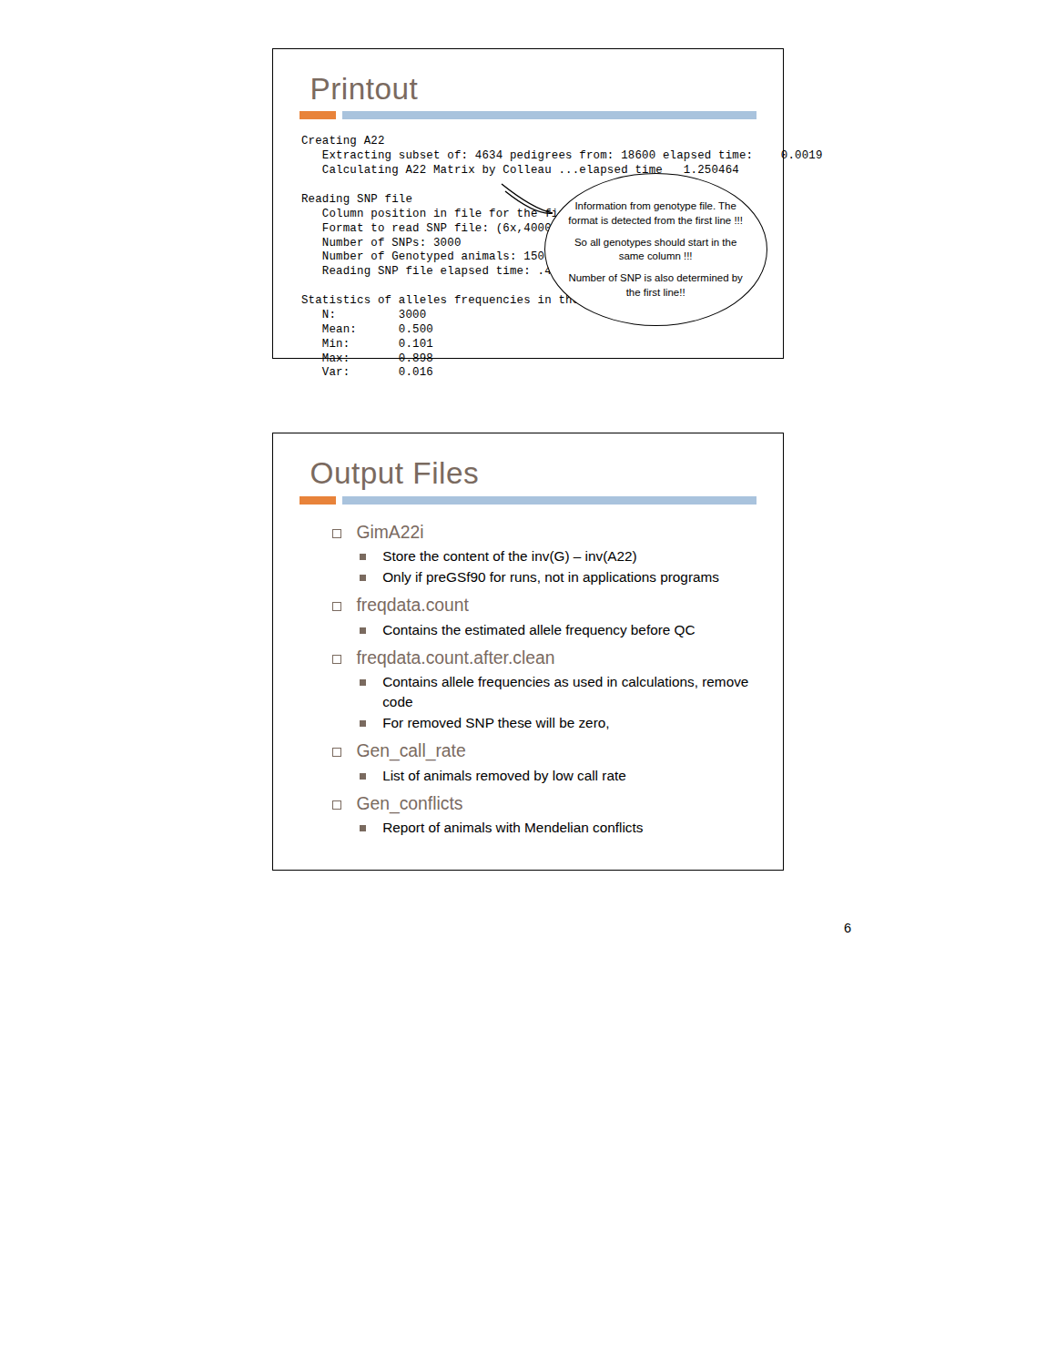Printout
Creating A22
   Extracting subset of: 4634 pedigrees from: 18600 elapsed time:    0.0019
   Calculating A22 Matrix by Colleau ...elapsed time   1.250464

Reading SNP file
   Column position in file for the first marker: 7
   Format to read SNP file: (6x,400000i1)
   Number of SNPs: 3000
   Number of Genotyped animals: 1500
   Reading SNP file elapsed time: .41

Statistics of alleles frequencies in the
   N:         3000
   Mean:      0.500
   Min:       0.101
   Max:       0.898
   Var:       0.016
Information from genotype file. The format is detected from the first line !!!
So all genotypes should start in the same column !!!
Number of SNP is also determined by the first line!!
Output Files
GimA22i
Store the content of the inv(G) – inv(A22)
Only if preGSf90 for runs, not in applications programs
freqdata.count
Contains the estimated allele frequency before QC
freqdata.count.after.clean
Contains allele frequencies as used in calculations, remove code
For removed SNP these will be zero,
Gen_call_rate
List of animals removed by low call rate
Gen_conflicts
Report of animals with Mendelian conflicts
6